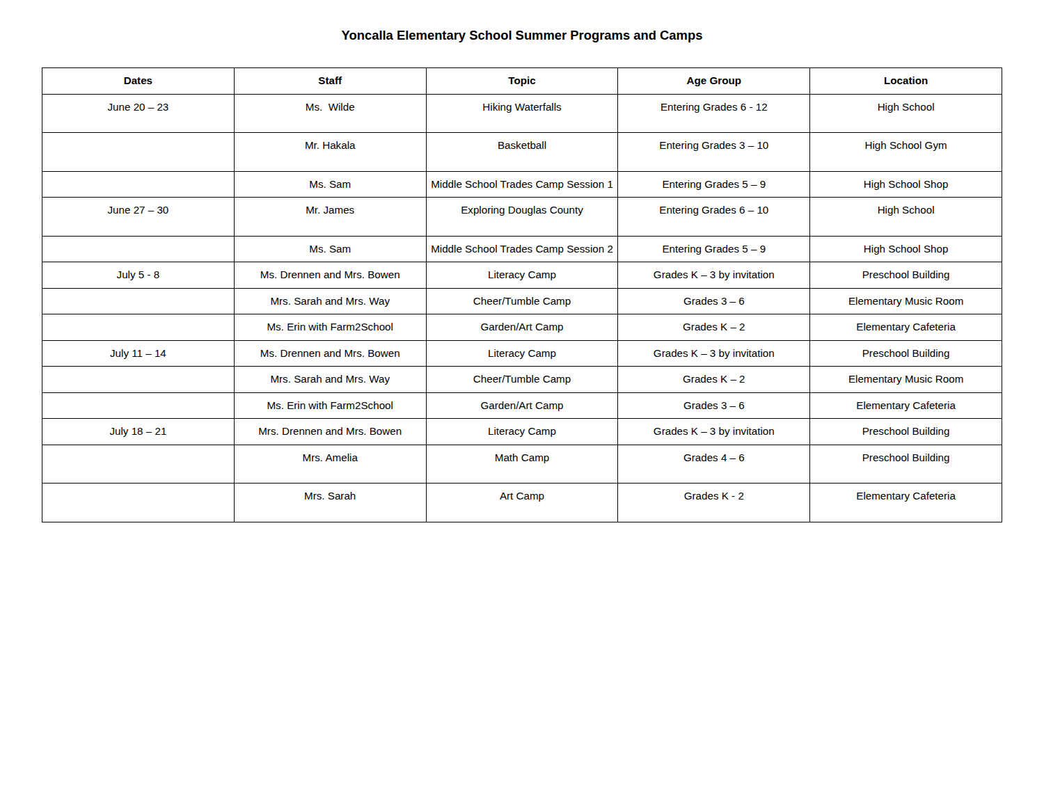Yoncalla Elementary School Summer Programs and Camps
| Dates | Staff | Topic | Age Group | Location |
| --- | --- | --- | --- | --- |
| June 20 – 23 | Ms. Wilde | Hiking Waterfalls | Entering Grades 6 - 12 | High School |
| | Mr. Hakala | Basketball | Entering Grades 3 – 10 | High School Gym |
| | Ms. Sam | Middle School Trades Camp Session 1 | Entering Grades 5 – 9 | High School Shop |
| June 27 – 30 | Mr. James | Exploring Douglas County | Entering Grades 6 – 10 | High School |
| | Ms. Sam | Middle School Trades Camp Session 2 | Entering Grades 5 – 9 | High School Shop |
| July 5 - 8 | Ms. Drennen and Mrs. Bowen | Literacy Camp | Grades K – 3 by invitation | Preschool Building |
| | Mrs. Sarah and Mrs. Way | Cheer/Tumble Camp | Grades 3 – 6 | Elementary Music Room |
| | Ms. Erin with Farm2School | Garden/Art Camp | Grades K – 2 | Elementary Cafeteria |
| July 11 – 14 | Ms. Drennen and Mrs. Bowen | Literacy Camp | Grades K – 3 by invitation | Preschool Building |
| | Mrs. Sarah and Mrs. Way | Cheer/Tumble Camp | Grades K – 2 | Elementary Music Room |
| | Ms. Erin with Farm2School | Garden/Art Camp | Grades 3 – 6 | Elementary Cafeteria |
| July 18 – 21 | Mrs. Drennen and Mrs. Bowen | Literacy Camp | Grades K – 3 by invitation | Preschool Building |
| | Mrs. Amelia | Math Camp | Grades 4 – 6 | Preschool Building |
| | Mrs. Sarah | Art Camp | Grades K - 2 | Elementary Cafeteria |